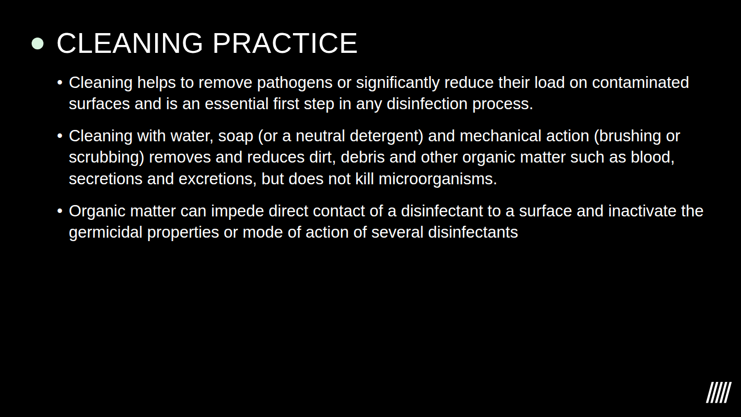CLEANING PRACTICE
Cleaning helps to remove pathogens or significantly reduce their load on contaminated surfaces and is an essential first step in any disinfection process.
Cleaning with water, soap (or a neutral detergent) and mechanical action (brushing or scrubbing) removes and reduces dirt, debris and other organic matter such as blood, secretions and excretions, but does not kill microorganisms.
Organic matter can impede direct contact of a disinfectant to a surface and inactivate the germicidal properties or mode of action of several disinfectants
/////